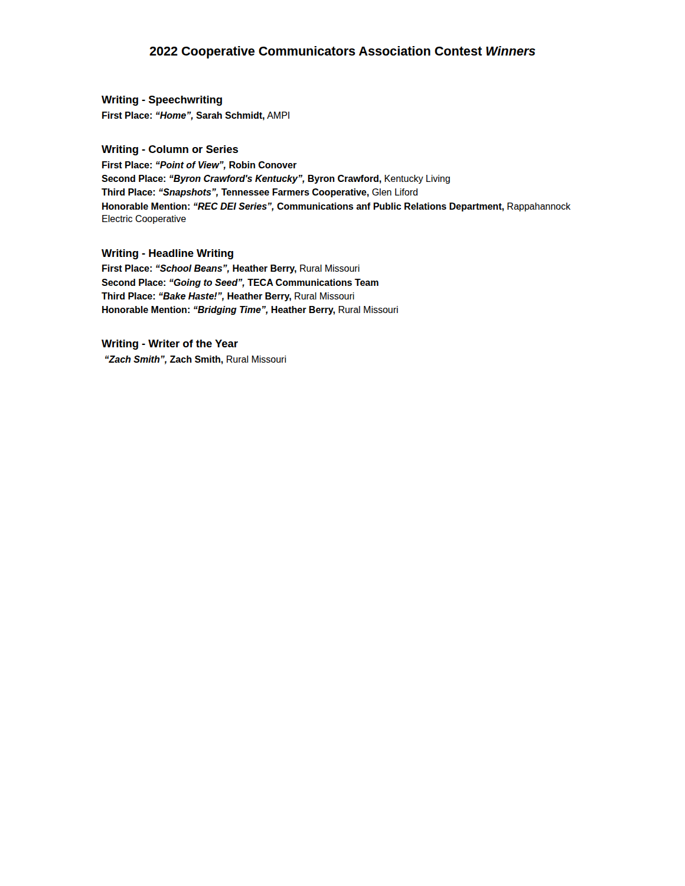2022 Cooperative Communicators Association Contest Winners
Writing - Speechwriting
First Place: “Home”, Sarah Schmidt, AMPI
Writing - Column or Series
First Place: “Point of View”, Robin Conover
Second Place: “Byron Crawford's Kentucky”, Byron Crawford, Kentucky Living
Third Place: “Snapshots”, Tennessee Farmers Cooperative, Glen Liford
Honorable Mention: “REC DEI Series”, Communications anf Public Relations Department, Rappahannock Electric Cooperative
Writing - Headline Writing
First Place: “School Beans”, Heather Berry, Rural Missouri
Second Place: “Going to Seed”, TECA Communications Team
Third Place: “Bake Haste!”, Heather Berry, Rural Missouri
Honorable Mention: “Bridging Time”, Heather Berry, Rural Missouri
Writing - Writer of the Year
“Zach Smith”, Zach Smith, Rural Missouri